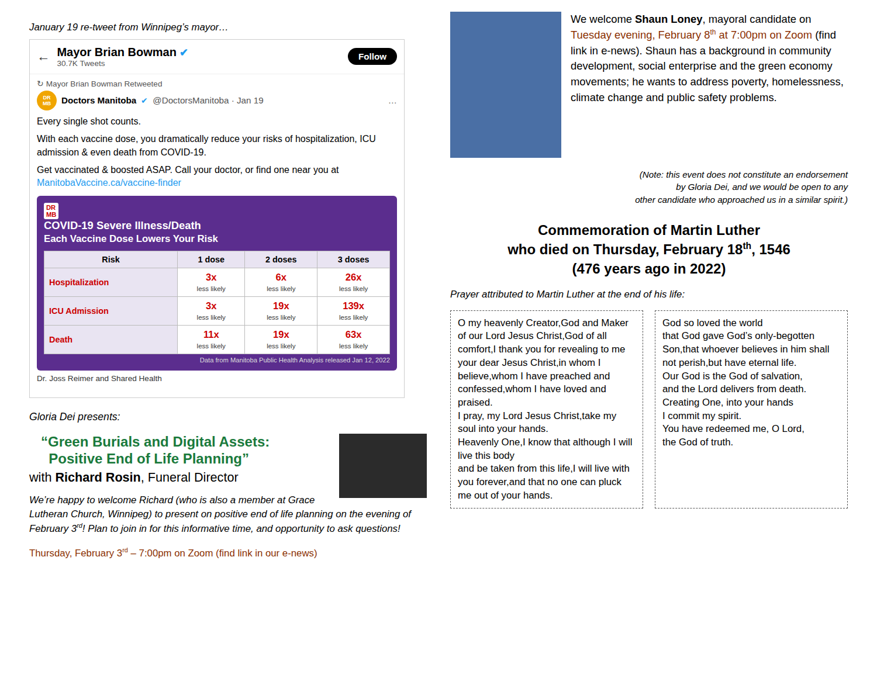January 19 re-tweet from Winnipeg’s mayor…
←
Mayor Brian Bowman ✔
30.7K Tweets
Follow
↻ Mayor Brian Bowman Retweeted
DR
MB
Doctors Manitoba ✔ @DoctorsManitoba · Jan 19 …
Every single shot counts.
With each vaccine dose, you dramatically reduce your risks of hospitalization, ICU admission & even death from COVID-19.
Get vaccinated & boosted ASAP. Call your doctor, or find one near you at ManitobaVaccine.ca/vaccine-finder
DR
MB
COVID-19 Severe Illness/Death
Each Vaccine Dose Lowers Your Risk
| Risk | 1 dose | 2 doses | 3 doses |
| --- | --- | --- | --- |
| Hospitalization | 3x less likely | 6x less likely | 26x less likely |
| ICU Admission | 3x less likely | 19x less likely | 139x less likely |
| Death | 11x less likely | 19x less likely | 63x less likely |
Data from Manitoba Public Health Analysis released Jan 12, 2022
Dr. Joss Reimer and Shared Health
Gloria Dei presents:
“Green Burials and Digital Assets:
Positive End of Life Planning”
with Richard Rosin, Funeral Director
We’re happy to welcome Richard (who is also a member at Grace Lutheran Church, Winnipeg) to present on positive end of life planning on the evening of February 3rd! Plan to join in for this informative time, and opportunity to ask questions!
Thursday, February 3rd – 7:00pm on Zoom (find link in our e-news)
We welcome Shaun Loney, mayoral candidate on Tuesday evening, February 8th at 7:00pm on Zoom (find link in e-news). Shaun has a background in community development, social enterprise and the green economy movements; he wants to address poverty, homelessness, climate change and public safety problems.
(Note: this event does not constitute an endorsement
by Gloria Dei, and we would be open to any
other candidate who approached us in a similar spirit.)
Commemoration of Martin Luther
who died on Thursday, February 18th, 1546
(476 years ago in 2022)
Prayer attributed to Martin Luther at the end of his life:
O my heavenly Creator,God and Maker of our Lord Jesus Christ,God of all comfort,I thank you for revealing to me
your dear Jesus Christ,in whom I believe,whom I have preached and confessed,whom I have loved and praised.
I pray, my Lord Jesus Christ,take my soul into your hands.
Heavenly One,I know that although I will live this body
and be taken from this life,I will live with you forever,and that no one can pluck me out of your hands.
God so loved the world
that God gave God’s only-begotten Son,that whoever believes in him shall not perish,but have eternal life.
Our God is the God of salvation,
and the Lord delivers from death.
Creating One, into your hands
I commit my spirit.
You have redeemed me, O Lord,
the God of truth.